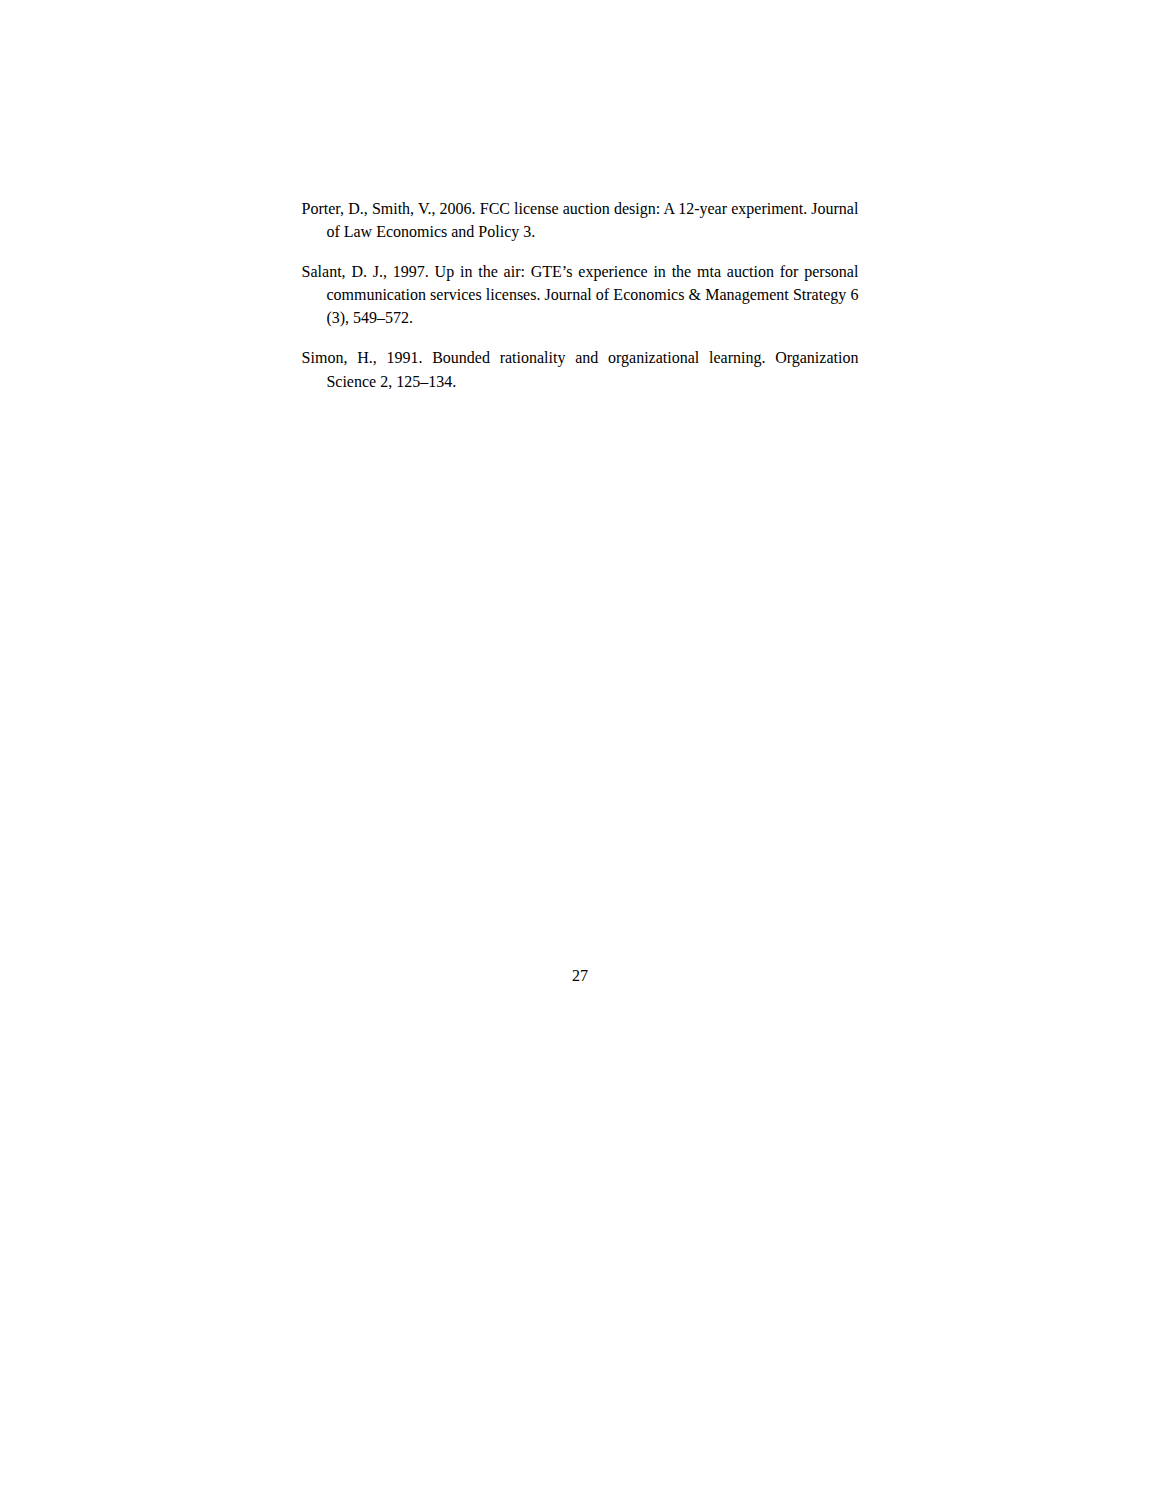Porter, D., Smith, V., 2006. FCC license auction design: A 12-year experiment. Journal of Law Economics and Policy 3.
Salant, D. J., 1997. Up in the air: GTE’s experience in the mta auction for personal communication services licenses. Journal of Economics & Management Strategy 6 (3), 549–572.
Simon, H., 1991. Bounded rationality and organizational learning. Organization Science 2, 125–134.
27